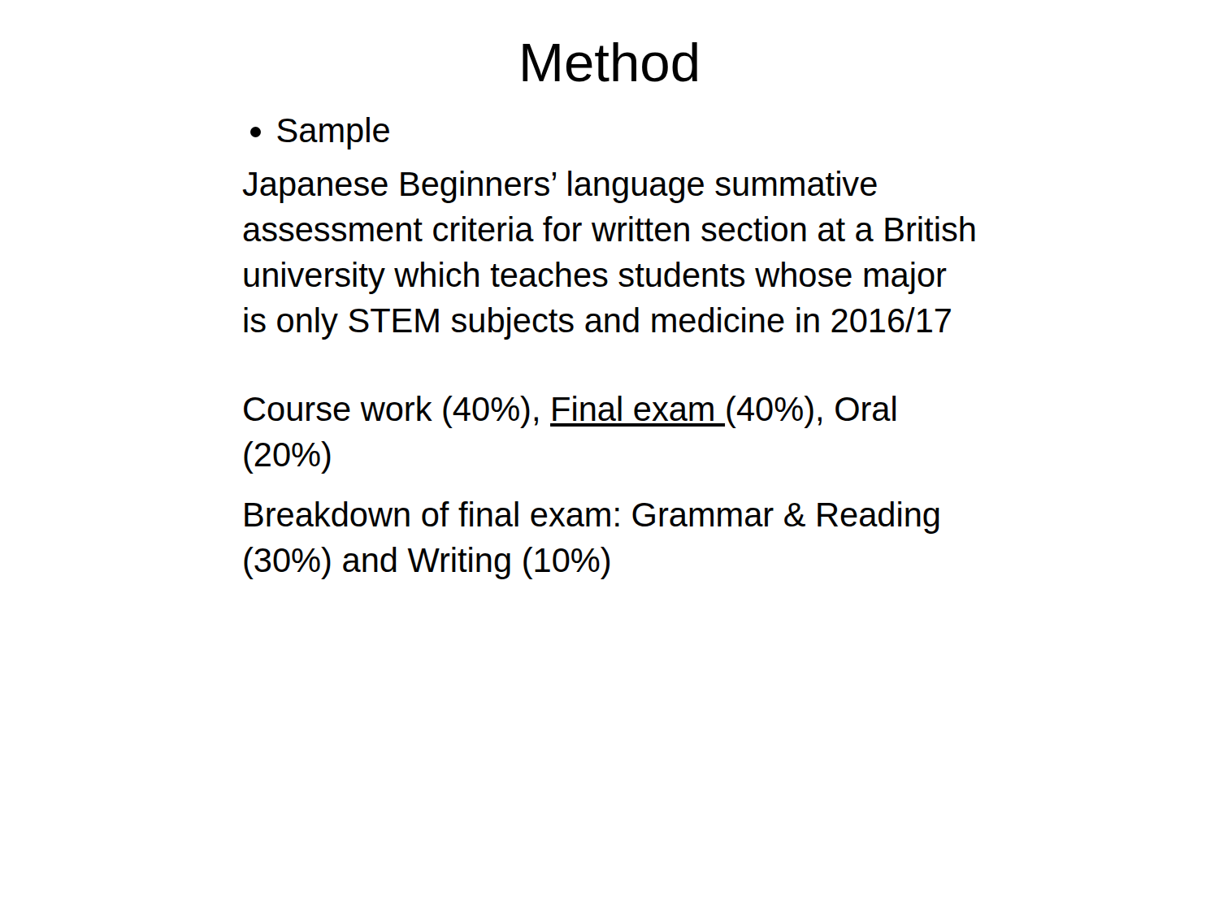Method
Sample
Japanese Beginners’ language summative assessment criteria for written section at a British university which teaches students whose major is only STEM subjects and medicine in 2016/17
Course work (40%), Final exam (40%), Oral (20%)
Breakdown of final exam: Grammar & Reading (30%) and Writing (10%)